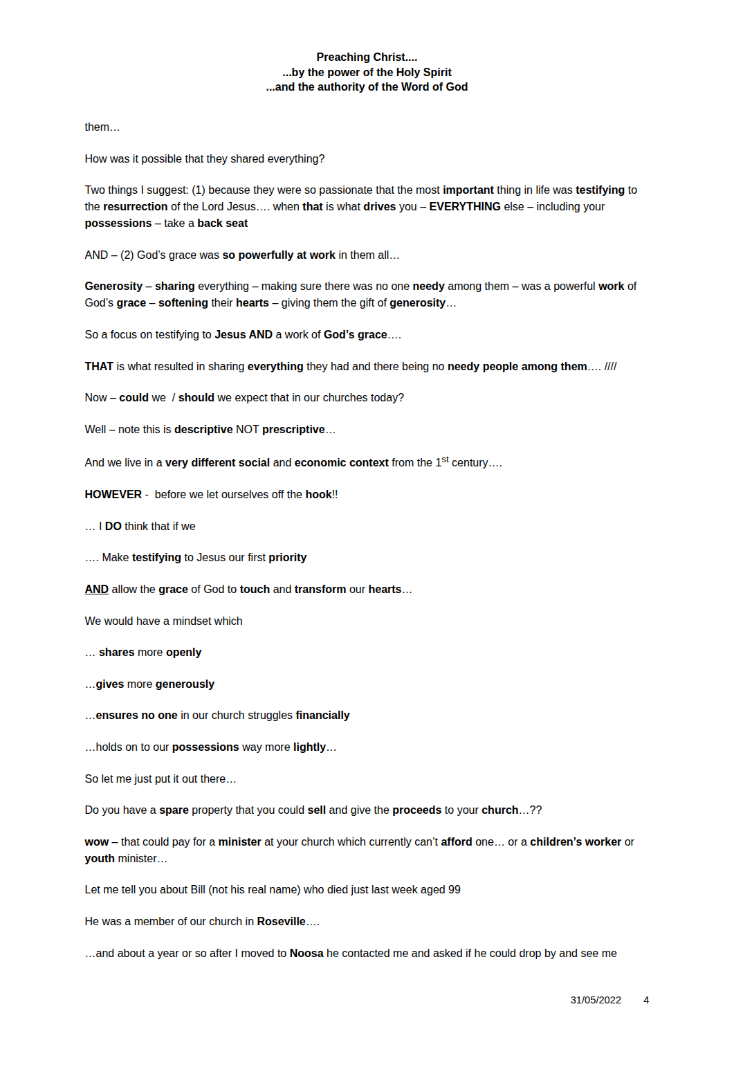Preaching Christ....
...by the power of the Holy Spirit
...and the authority of the Word of God
them…
How was it possible that they shared everything?
Two things I suggest: (1) because they were so passionate that the most important thing in life was testifying to the resurrection of the Lord Jesus…. when that is what drives you – EVERYTHING else – including your possessions – take a back seat
AND – (2) God’s grace was so powerfully at work in them all…
Generosity – sharing everything – making sure there was no one needy among them – was a powerful work of God’s grace – softening their hearts – giving them the gift of generosity…
So a focus on testifying to Jesus AND a work of God’s grace….
THAT is what resulted in sharing everything they had and there being no needy people among them…. ////
Now – could we / should we expect that in our churches today?
Well – note this is descriptive NOT prescriptive…
And we live in a very different social and economic context from the 1st century….
HOWEVER - before we let ourselves off the hook!!
… I DO think that if we
…. Make testifying to Jesus our first priority
AND allow the grace of God to touch and transform our hearts…
We would have a mindset which
… shares more openly
…gives more generously
…ensures no one in our church struggles financially
…holds on to our possessions way more lightly…
So let me just put it out there…
Do you have a spare property that you could sell and give the proceeds to your church…??
wow – that could pay for a minister at your church which currently can’t afford one… or a children’s worker or youth minister…
Let me tell you about Bill (not his real name) who died just last week aged 99
He was a member of our church in Roseville….
…and about a year or so after I moved to Noosa he contacted me and asked if he could drop by and see me
31/05/20224